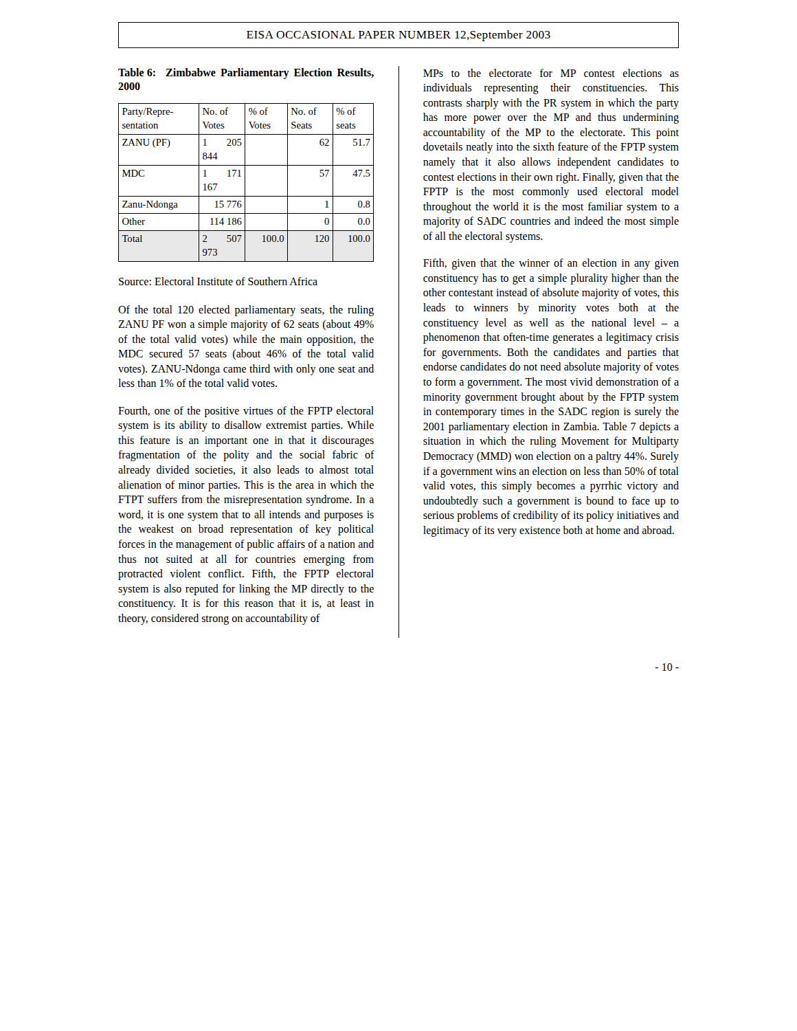EISA OCCASIONAL PAPER NUMBER 12,September 2003
Table 6: Zimbabwe Parliamentary Election Results, 2000
| Party/Repre-sentation | No. of Votes | % of Votes | No. of Seats | % of seats |
| --- | --- | --- | --- | --- |
| ZANU (PF) | 1 205 844 | | 62 | 51.7 |
| MDC | 1 171 167 | | 57 | 47.5 |
| Zanu-Ndonga | 15 776 | | 1 | 0.8 |
| Other | 114 186 | | 0 | 0.0 |
| Total | 2 507 973 | 100.0 | 120 | 100.0 |
Source: Electoral Institute of Southern Africa
Of the total 120 elected parliamentary seats, the ruling ZANU PF won a simple majority of 62 seats (about 49% of the total valid votes) while the main opposition, the MDC secured 57 seats (about 46% of the total valid votes). ZANU-Ndonga came third with only one seat and less than 1% of the total valid votes.
Fourth, one of the positive virtues of the FPTP electoral system is its ability to disallow extremist parties. While this feature is an important one in that it discourages fragmentation of the polity and the social fabric of already divided societies, it also leads to almost total alienation of minor parties. This is the area in which the FTPT suffers from the misrepresentation syndrome. In a word, it is one system that to all intends and purposes is the weakest on broad representation of key political forces in the management of public affairs of a nation and thus not suited at all for countries emerging from protracted violent conflict. Fifth, the FPTP electoral system is also reputed for linking the MP directly to the constituency. It is for this reason that it is, at least in theory, considered strong on accountability of
MPs to the electorate for MP contest elections as individuals representing their constituencies. This contrasts sharply with the PR system in which the party has more power over the MP and thus undermining accountability of the MP to the electorate. This point dovetails neatly into the sixth feature of the FPTP system namely that it also allows independent candidates to contest elections in their own right. Finally, given that the FPTP is the most commonly used electoral model throughout the world it is the most familiar system to a majority of SADC countries and indeed the most simple of all the electoral systems.
Fifth, given that the winner of an election in any given constituency has to get a simple plurality higher than the other contestant instead of absolute majority of votes, this leads to winners by minority votes both at the constituency level as well as the national level – a phenomenon that often-time generates a legitimacy crisis for governments. Both the candidates and parties that endorse candidates do not need absolute majority of votes to form a government. The most vivid demonstration of a minority government brought about by the FPTP system in contemporary times in the SADC region is surely the 2001 parliamentary election in Zambia. Table 7 depicts a situation in which the ruling Movement for Multiparty Democracy (MMD) won election on a paltry 44%. Surely if a government wins an election on less than 50% of total valid votes, this simply becomes a pyrrhic victory and undoubtedly such a government is bound to face up to serious problems of credibility of its policy initiatives and legitimacy of its very existence both at home and abroad.
- 10 -